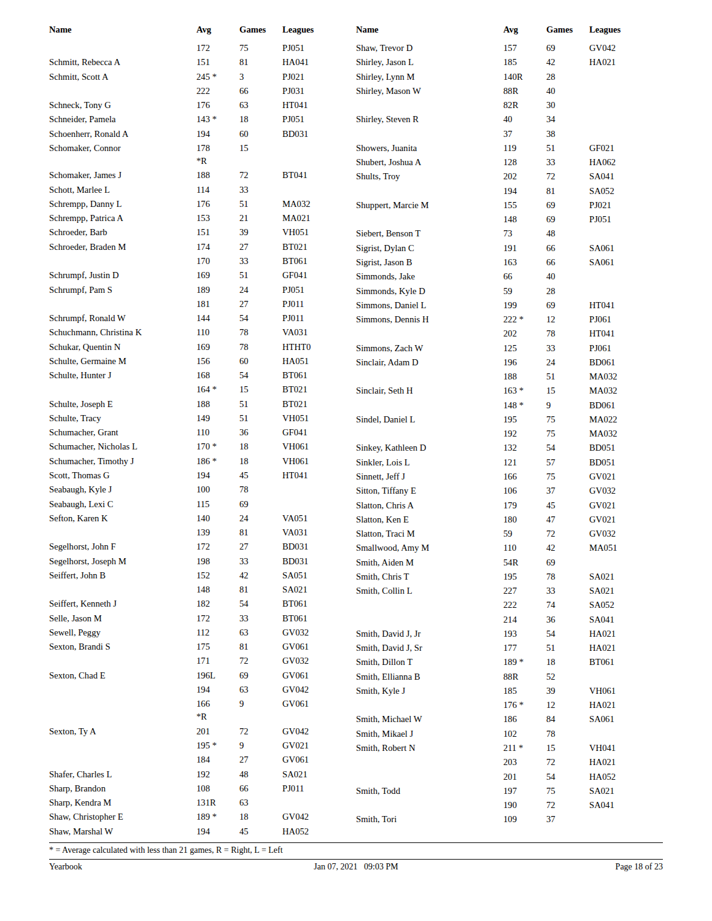| / Name / Avg / Games / Leagues / / --- / --- / --- / --- / / / 172 / 75 / PJ051 / / Schmitt, Rebecca A / 151 / 81 / HA041 / / Schmitt, Scott A / 245 * / 3 / PJ021 / / / 222 / 66 / PJ031 / / Schneck, Tony G / 176 / 63 / HT041 / / Schneider, Pamela / 143 * / 18 / PJ051 / / Schoenherr, Ronald A / 194 / 60 / BD031 / / Schomaker, Connor / 178 *R / 15 / / / Schomaker, James J / 188 / 72 / BT041 / / Schott, Marlee L / 114 / 33 / / / Schrempp, Danny L / 176 / 51 / MA032 / / Schrempp, Patrica A / 153 / 21 / MA021 / / Schroeder, Barb / 151 / 39 / VH051 / / Schroeder, Braden M / 174 / 27 / BT021 / / / 170 / 33 / BT061 / / Schrumpf, Justin D / 169 / 51 / GF041 / / Schrumpf, Pam S / 189 / 24 / PJ051 / / / 181 / 27 / PJ011 / / Schrumpf, Ronald W / 144 / 54 / PJ011 / / Schuchmann, Christina K / 110 / 78 / VA031 / / Schukar, Quentin N / 169 / 78 / HTHT0 / / Schulte, Germaine M / 156 / 60 / HA051 / / Schulte, Hunter J / 168 / 54 / BT061 / / / 164 * / 15 / BT021 / / Schulte, Joseph E / 188 / 51 / BT021 / / Schulte, Tracy / 149 / 51 / VH051 / / Schumacher, Grant / 110 / 36 / GF041 / / Schumacher, Nicholas L / 170 * / 18 / VH061 / / Schumacher, Timothy J / 186 * / 18 / VH061 / / Scott, Thomas G / 194 / 45 / HT041 / / Seabaugh, Kyle J / 100 / 78 / / / Seabaugh, Lexi C / 115 / 69 / / / Sefton, Karen K / 140 / 24 / VA051 / / / 139 / 81 / VA031 / / Segelhorst, John F / 172 / 27 / BD031 / / Segelhorst, Joseph M / 198 / 33 / BD031 / / Seiffert, John B / 152 / 42 / SA051 / / / 148 / 81 / SA021 / / Seiffert, Kenneth J / 182 / 54 / BT061 / / Selle, Jason M / 172 / 33 / BT061 / / Sewell, Peggy / 112 / 63 / GV032 / / Sexton, Brandi S / 175 / 81 / GV061 / / / 171 / 72 / GV032 / / Sexton, Chad E / 196L / 69 / GV061 / / / 194 / 63 / GV042 / / / 166 *R / 9 / GV061 / / Sexton, Ty A / 201 / 72 / GV042 / / / 195 * / 9 / GV021 / / / 184 / 27 / GV061 / / Shafer, Charles L / 192 / 48 / SA021 / / Sharp, Brandon / 108 / 66 / PJ011 / / Sharp, Kendra M / 131R / 63 / / / Shaw, Christopher E / 189 * / 18 / GV042 / / Shaw, Marshal W / 194 / 45 / HA052 / | | / Name / Avg / Games / Leagues / / --- / --- / --- / --- / / Shaw, Trevor D / 157 / 69 / GV042 / / Shirley, Jason L / 185 / 42 / HA021 / / Shirley, Lynn M / 140R / 28 / / / Shirley, Mason W / 88R / 40 / / / / 82R / 30 / / / Shirley, Steven R / 40 / 34 / / / / 37 / 38 / / / Showers, Juanita / 119 / 51 / GF021 / / Shubert, Joshua A / 128 / 33 / HA062 / / Shults, Troy / 202 / 72 / SA041 / / / 194 / 81 / SA052 / / Shuppert, Marcie M / 155 / 69 / PJ021 / / / 148 / 69 / PJ051 / / Siebert, Benson T / 73 / 48 / / / Sigrist, Dylan C / 191 / 66 / SA061 / / Sigrist, Jason B / 163 / 66 / SA061 / / Simmonds, Jake / 66 / 40 / / / Simmonds, Kyle D / 59 / 28 / / / Simmons, Daniel L / 199 / 69 / HT041 / / Simmons, Dennis H / 222 * / 12 / PJ061 / / / 202 / 78 / HT041 / / Simmons, Zach W / 125 / 33 / PJ061 / / Sinclair, Adam D / 196 / 24 / BD061 / / / 188 / 51 / MA032 / / Sinclair, Seth H / 163 * / 15 / MA032 / / / 148 * / 9 / BD061 / / Sindel, Daniel L / 195 / 75 / MA022 / / / 192 / 75 / MA032 / / Sinkey, Kathleen D / 132 / 54 / BD051 / / Sinkler, Lois L / 121 / 57 / BD051 / / Sinnett, Jeff J / 166 / 75 / GV021 / / Sitton, Tiffany E / 106 / 37 / GV032 / / Slatton, Chris A / 179 / 45 / GV021 / / Slatton, Ken E / 180 / 47 / GV021 / / Slatton, Traci M / 59 / 72 / GV032 / / Smallwood, Amy M / 110 / 42 / MA051 / / Smith, Aiden M / 54R / 69 / / / Smith, Chris T / 195 / 78 / SA021 / / Smith, Collin L / 227 / 33 / SA021 / / / 222 / 74 / SA052 / / / 214 / 36 / SA041 / / Smith, David J, Jr / 193 / 54 / HA021 / / Smith, David J, Sr / 177 / 51 / HA021 / / Smith, Dillon T / 189 * / 18 / BT061 / / Smith, Ellianna B / 88R / 52 / / / Smith, Kyle J / 185 / 39 / VH061 / / / 176 * / 12 / HA021 / / Smith, Michael W / 186 / 84 / SA061 / / Smith, Mikael J / 102 / 78 / / / Smith, Robert N / 211 * / 15 / VH041 / / / 203 / 72 / HA021 / / / 201 / 54 / HA052 / / Smith, Todd / 197 / 75 / SA021 / / / 190 / 72 / SA041 / / Smith, Tori / 109 / 37 / / |
* = Average calculated with less than 21 games, R = Right, L = Left
Yearbook
Jan 07, 2021 09:03 PM
Page 18 of 23